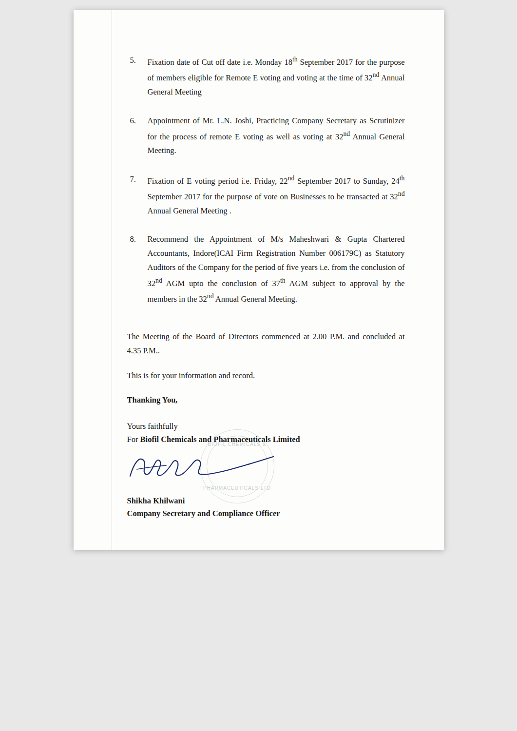Fixation date of Cut off date i.e. Monday 18th September 2017 for the purpose of members eligible for Remote E voting and voting at the time of 32nd Annual General Meeting
Appointment of Mr. L.N. Joshi, Practicing Company Secretary as Scrutinizer for the process of remote E voting as well as voting at 32nd Annual General Meeting.
Fixation of E voting period i.e. Friday, 22nd September 2017 to Sunday, 24th September 2017 for the purpose of vote on Businesses to be transacted at 32nd Annual General Meeting .
Recommend the Appointment of M/s Maheshwari & Gupta Chartered Accountants, Indore(ICAI Firm Registration Number 006179C) as Statutory Auditors of the Company for the period of five years i.e. from the conclusion of 32nd AGM upto the conclusion of 37th AGM subject to approval by the members in the 32nd Annual General Meeting.
The Meeting of the Board of Directors commenced at 2.00 P.M. and concluded at 4.35 P.M..
This is for your information and record.
Thanking You,
Yours faithfully
For Biofil Chemicals and Pharmaceuticals Limited
BIOFIL CHEMICALS &
PHARMACEUTICALS LTD
Shikha Khilwani
Company Secretary and Compliance Officer